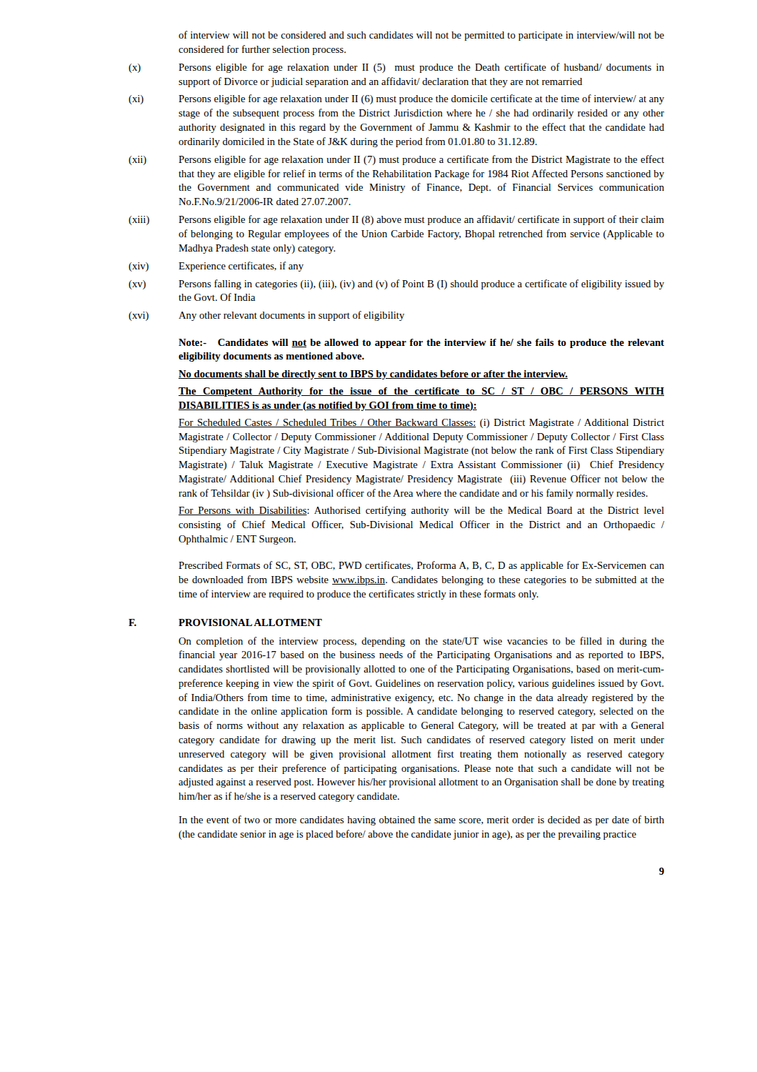of interview will not be considered and such candidates will not be permitted to participate in interview/will not be considered for further selection process.
(x)
Persons eligible for age relaxation under II (5) must produce the Death certificate of husband/ documents in support of Divorce or judicial separation and an affidavit/ declaration that they are not remarried
(xi)
Persons eligible for age relaxation under II (6) must produce the domicile certificate at the time of interview/ at any stage of the subsequent process from the District Jurisdiction where he / she had ordinarily resided or any other authority designated in this regard by the Government of Jammu & Kashmir to the effect that the candidate had ordinarily domiciled in the State of J&K during the period from 01.01.80 to 31.12.89.
(xii)
Persons eligible for age relaxation under II (7) must produce a certificate from the District Magistrate to the effect that they are eligible for relief in terms of the Rehabilitation Package for 1984 Riot Affected Persons sanctioned by the Government and communicated vide Ministry of Finance, Dept. of Financial Services communication No.F.No.9/21/2006-IR dated 27.07.2007.
(xiii)
Persons eligible for age relaxation under II (8) above must produce an affidavit/ certificate in support of their claim of belonging to Regular employees of the Union Carbide Factory, Bhopal retrenched from service (Applicable to Madhya Pradesh state only) category.
(xiv)
Experience certificates, if any
(xv)
Persons falling in categories (ii), (iii), (iv) and (v) of Point B (I) should produce a certificate of eligibility issued by the Govt. Of India
(xvi)
Any other relevant documents in support of eligibility
Note:- Candidates will not be allowed to appear for the interview if he/ she fails to produce the relevant eligibility documents as mentioned above.
No documents shall be directly sent to IBPS by candidates before or after the interview.
The Competent Authority for the issue of the certificate to SC / ST / OBC / PERSONS WITH DISABILITIES is as under (as notified by GOI from time to time):
For Scheduled Castes / Scheduled Tribes / Other Backward Classes: (i) District Magistrate / Additional District Magistrate / Collector / Deputy Commissioner / Additional Deputy Commissioner / Deputy Collector / First Class Stipendiary Magistrate / City Magistrate / Sub-Divisional Magistrate (not below the rank of First Class Stipendiary Magistrate) / Taluk Magistrate / Executive Magistrate / Extra Assistant Commissioner (ii) Chief Presidency Magistrate/ Additional Chief Presidency Magistrate/ Presidency Magistrate (iii) Revenue Officer not below the rank of Tehsildar (iv ) Sub-divisional officer of the Area where the candidate and or his family normally resides.
For Persons with Disabilities: Authorised certifying authority will be the Medical Board at the District level consisting of Chief Medical Officer, Sub-Divisional Medical Officer in the District and an Orthopaedic / Ophthalmic / ENT Surgeon.
Prescribed Formats of SC, ST, OBC, PWD certificates, Proforma A, B, C, D as applicable for Ex-Servicemen can be downloaded from IBPS website www.ibps.in. Candidates belonging to these categories to be submitted at the time of interview are required to produce the certificates strictly in these formats only.
F.
PROVISIONAL ALLOTMENT
On completion of the interview process, depending on the state/UT wise vacancies to be filled in during the financial year 2016-17 based on the business needs of the Participating Organisations and as reported to IBPS, candidates shortlisted will be provisionally allotted to one of the Participating Organisations, based on merit-cum-preference keeping in view the spirit of Govt. Guidelines on reservation policy, various guidelines issued by Govt. of India/Others from time to time, administrative exigency, etc. No change in the data already registered by the candidate in the online application form is possible. A candidate belonging to reserved category, selected on the basis of norms without any relaxation as applicable to General Category, will be treated at par with a General category candidate for drawing up the merit list. Such candidates of reserved category listed on merit under unreserved category will be given provisional allotment first treating them notionally as reserved category candidates as per their preference of participating organisations. Please note that such a candidate will not be adjusted against a reserved post. However his/her provisional allotment to an Organisation shall be done by treating him/her as if he/she is a reserved category candidate.
In the event of two or more candidates having obtained the same score, merit order is decided as per date of birth (the candidate senior in age is placed before/ above the candidate junior in age), as per the prevailing practice
9